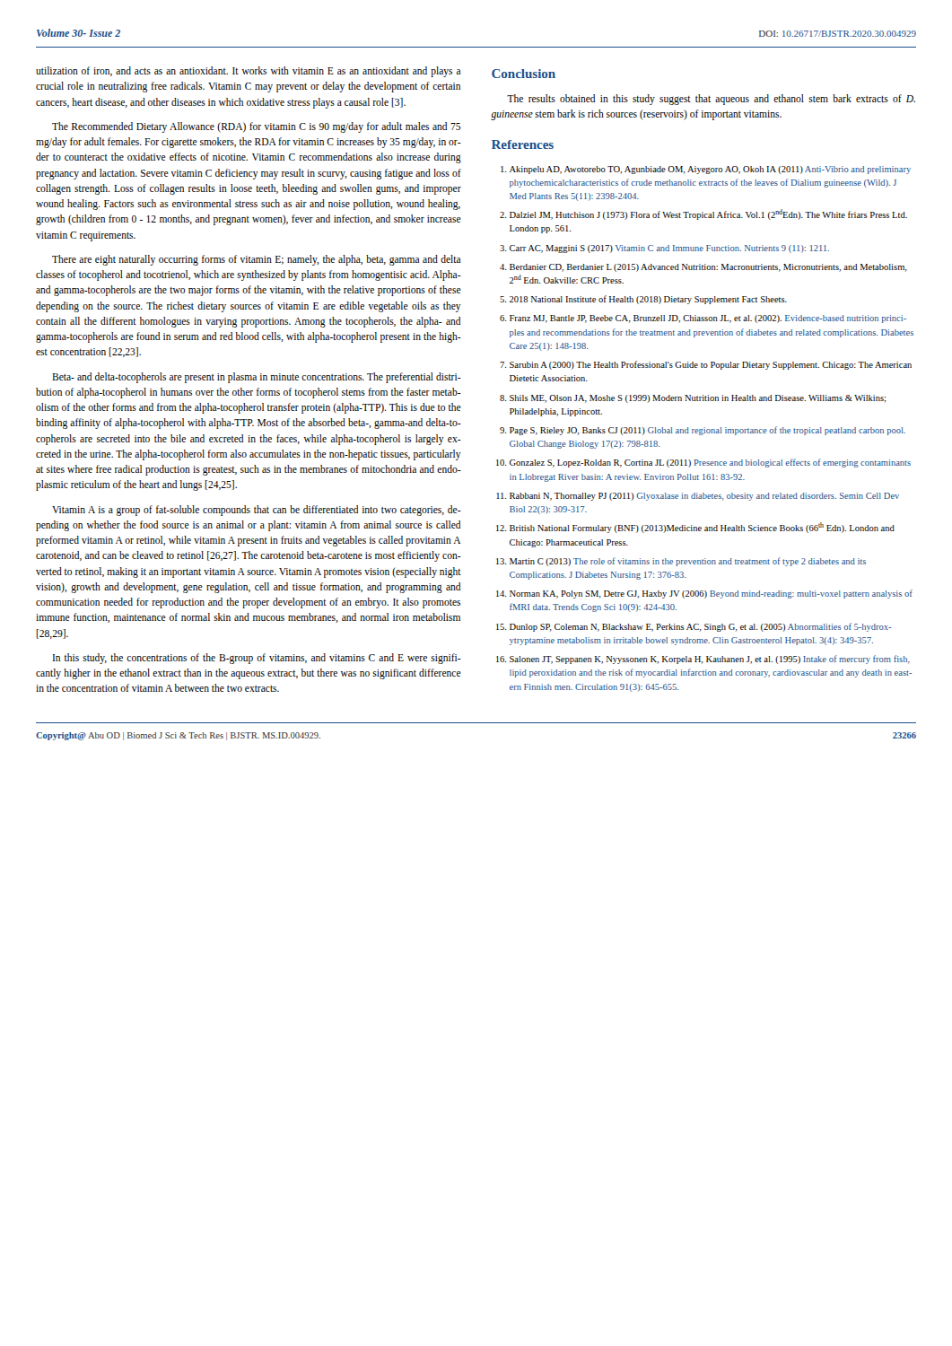Volume 30- Issue 2
DOI: 10.26717/BJSTR.2020.30.004929
utilization of iron, and acts as an antioxidant. It works with vitamin E as an antioxidant and plays a crucial role in neutralizing free radicals. Vitamin C may prevent or delay the development of certain cancers, heart disease, and other diseases in which oxidative stress plays a causal role [3].
The Recommended Dietary Allowance (RDA) for vitamin C is 90 mg/day for adult males and 75 mg/day for adult females. For cigarette smokers, the RDA for vitamin C increases by 35 mg/day, in order to counteract the oxidative effects of nicotine. Vitamin C recommendations also increase during pregnancy and lactation. Severe vitamin C deficiency may result in scurvy, causing fatigue and loss of collagen strength. Loss of collagen results in loose teeth, bleeding and swollen gums, and improper wound healing. Factors such as environmental stress such as air and noise pollution, wound healing, growth (children from 0 - 12 months, and pregnant women), fever and infection, and smoker increase vitamin C requirements.
There are eight naturally occurring forms of vitamin E; namely, the alpha, beta, gamma and delta classes of tocopherol and tocotrienol, which are synthesized by plants from homogentisic acid. Alpha-and gamma-tocopherols are the two major forms of the vitamin, with the relative proportions of these depending on the source. The richest dietary sources of vitamin E are edible vegetable oils as they contain all the different homologues in varying proportions. Among the tocopherols, the alpha- and gamma-tocopherols are found in serum and red blood cells, with alpha-tocopherol present in the highest concentration [22,23].
Beta- and delta-tocopherols are present in plasma in minute concentrations. The preferential distribution of alpha-tocopherol in humans over the other forms of tocopherol stems from the faster metabolism of the other forms and from the alpha-tocopherol transfer protein (alpha-TTP). This is due to the binding affinity of alpha-tocopherol with alpha-TTP. Most of the absorbed beta-, gamma-and delta-tocopherols are secreted into the bile and excreted in the faces, while alpha-tocopherol is largely excreted in the urine. The alpha-tocopherol form also accumulates in the non-hepatic tissues, particularly at sites where free radical production is greatest, such as in the membranes of mitochondria and endoplasmic reticulum of the heart and lungs [24,25].
Vitamin A is a group of fat-soluble compounds that can be differentiated into two categories, depending on whether the food source is an animal or a plant: vitamin A from animal source is called preformed vitamin A or retinol, while vitamin A present in fruits and vegetables is called provitamin A carotenoid, and can be cleaved to retinol [26,27]. The carotenoid beta-carotene is most efficiently converted to retinol, making it an important vitamin A source. Vitamin A promotes vision (especially night vision), growth and development, gene regulation, cell and tissue formation, and programming and communication needed for reproduction and the proper development of an embryo. It also promotes immune function, maintenance of normal skin and mucous membranes, and normal iron metabolism [28,29].
In this study, the concentrations of the B-group of vitamins, and vitamins C and E were significantly higher in the ethanol extract than in the aqueous extract, but there was no significant difference in the concentration of vitamin A between the two extracts.
Conclusion
The results obtained in this study suggest that aqueous and ethanol stem bark extracts of D. guineense stem bark is rich sources (reservoirs) of important vitamins.
References
Akinpelu AD, Awotorebo TO, Agunbiade OM, Aiyegoro AO, Okoh IA (2011) Anti-Vibrio and preliminary phytochemicalcharacteristics of crude methanolic extracts of the leaves of Dialium guineense (Wild). J Med Plants Res 5(11): 2398-2404.
Dalziel JM, Hutchison J (1973) Flora of West Tropical Africa. Vol.1 (2ndEdn). The White friars Press Ltd. London pp. 561.
Carr AC, Maggini S (2017) Vitamin C and Immune Function. Nutrients 9 (11): 1211.
Berdanier CD, Berdanier L (2015) Advanced Nutrition: Macronutrients, Micronutrients, and Metabolism, 2nd Edn. Oakville: CRC Press.
2018 National Institute of Health (2018) Dietary Supplement Fact Sheets.
Franz MJ, Bantle JP, Beebe CA, Brunzell JD, Chiasson JL, et al. (2002). Evidence-based nutrition principles and recommendations for the treatment and prevention of diabetes and related complications. Diabetes Care 25(1): 148-198.
Sarubin A (2000) The Health Professional's Guide to Popular Dietary Supplement. Chicago: The American Dietetic Association.
Shils ME, Olson JA, Moshe S (1999) Modern Nutrition in Health and Disease. Williams & Wilkins; Philadelphia, Lippincott.
Page S, Rieley JO, Banks CJ (2011) Global and regional importance of the tropical peatland carbon pool. Global Change Biology 17(2): 798-818.
Gonzalez S, Lopez-Roldan R, Cortina JL (2011) Presence and biological effects of emerging contaminants in Llobregat River basin: A review. Environ Pollut 161: 83-92.
Rabbani N, Thornalley PJ (2011) Glyoxalase in diabetes, obesity and related disorders. Semin Cell Dev Biol 22(3): 309-317.
British National Formulary (BNF) (2013)Medicine and Health Science Books (66th Edn). London and Chicago: Pharmaceutical Press.
Martin C (2013) The role of vitamins in the prevention and treatment of type 2 diabetes and its Complications. J Diabetes Nursing 17: 376-83.
Norman KA, Polyn SM, Detre GJ, Haxby JV (2006) Beyond mind-reading: multi-voxel pattern analysis of fMRI data. Trends Cogn Sci 10(9): 424-430.
Dunlop SP, Coleman N, Blackshaw E, Perkins AC, Singh G, et al. (2005) Abnormalities of 5-hydroxytryptamine metabolism in irritable bowel syndrome. Clin Gastroenterol Hepatol. 3(4): 349-357.
Salonen JT, Seppanen K, Nyyssonen K, Korpela H, Kauhanen J, et al. (1995) Intake of mercury from fish, lipid peroxidation and the risk of myocardial infarction and coronary, cardiovascular and any death in eastern Finnish men. Circulation 91(3): 645-655.
Copyright@ Abu OD | Biomed J Sci & Tech Res | BJSTR. MS.ID.004929.
23266